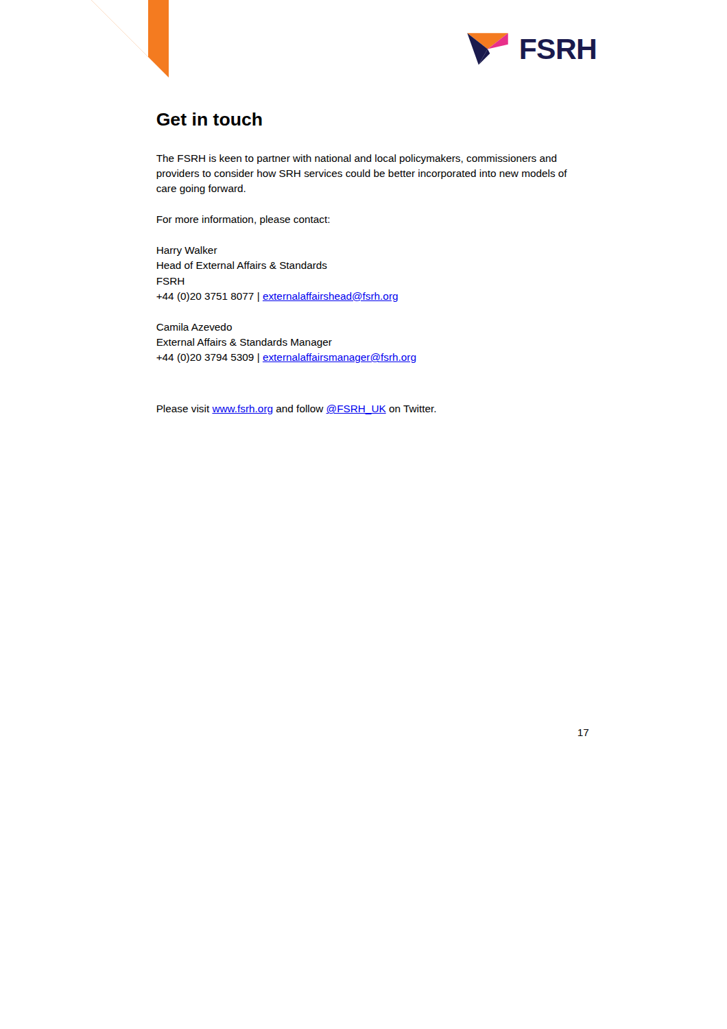FSRH
Get in touch
The FSRH is keen to partner with national and local policymakers, commissioners and providers to consider how SRH services could be better incorporated into new models of care going forward.
For more information, please contact:
Harry Walker
Head of External Affairs & Standards
FSRH
+44 (0)20 3751 8077 | externalaffairshead@fsrh.org
Camila Azevedo
External Affairs & Standards Manager
+44 (0)20 3794 5309 | externalaffairsmanager@fsrh.org
Please visit www.fsrh.org and follow @FSRH_UK on Twitter.
17